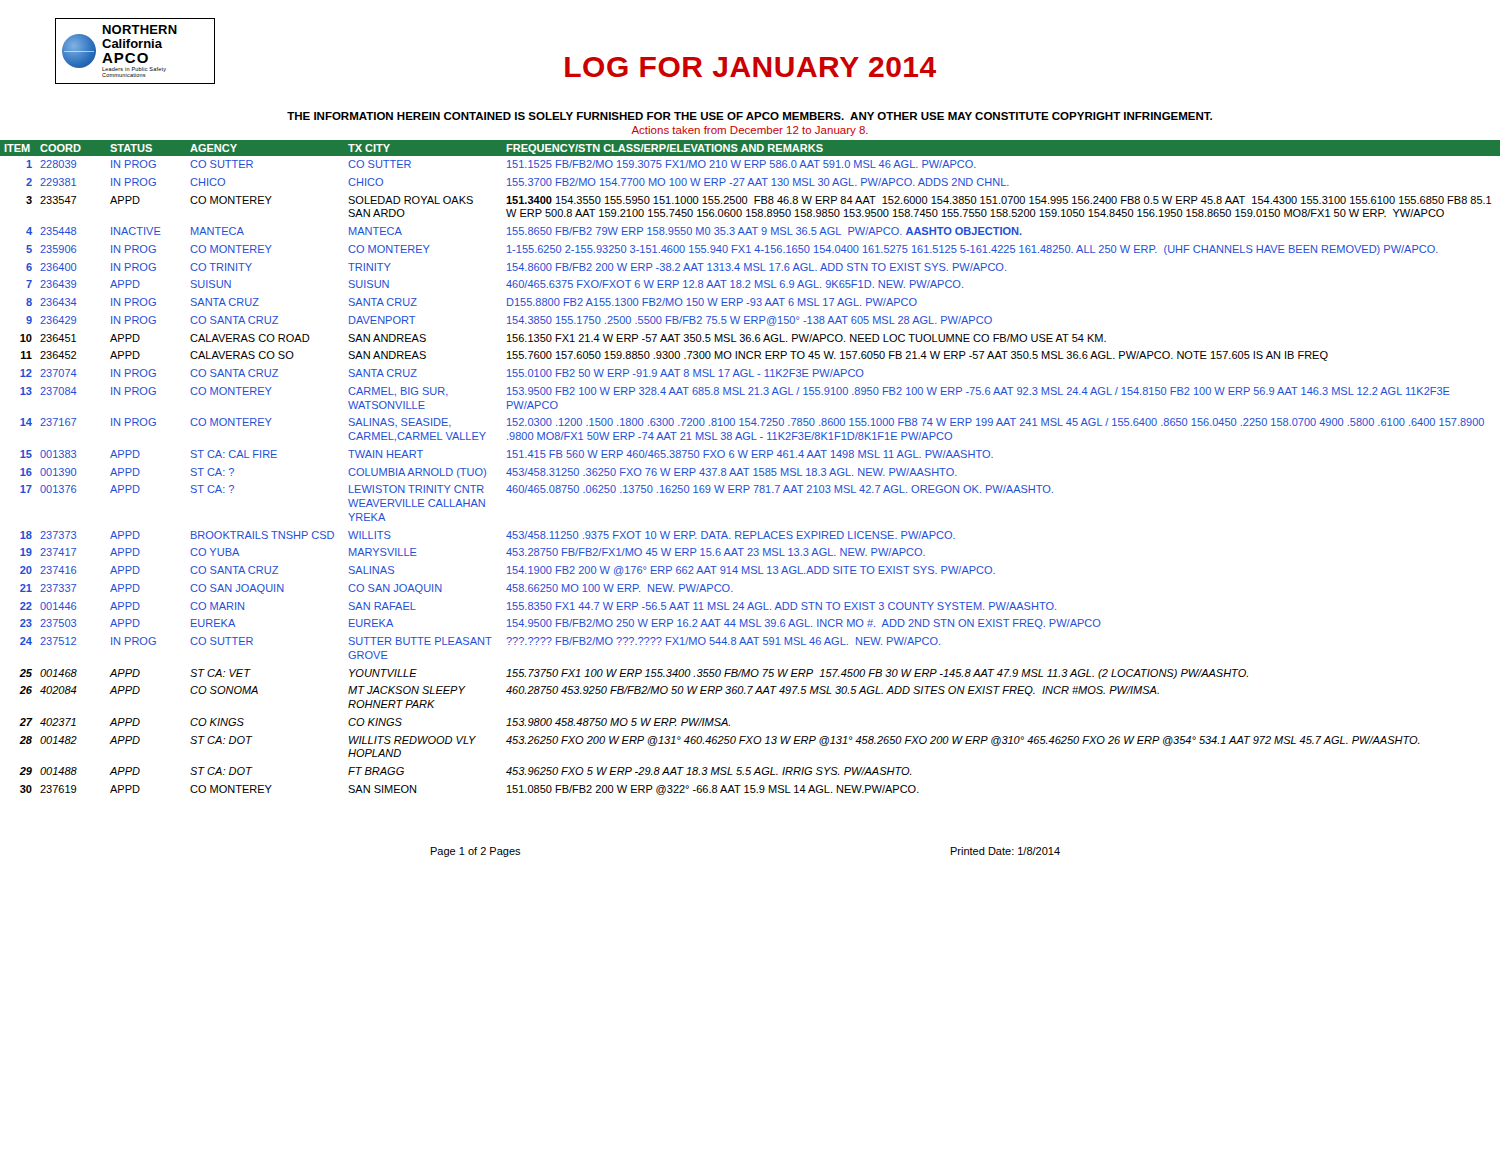NORTHERN
California
APCO
Leaders in Public Safety Communications
LOG FOR JANUARY 2014
THE INFORMATION HEREIN CONTAINED IS SOLELY FURNISHED FOR THE USE OF APCO MEMBERS. ANY OTHER USE MAY CONSTITUTE COPYRIGHT INFRINGEMENT.
Actions taken from December 12 to January 8.
| ITEM | COORD | STATUS | AGENCY | TX CITY | FREQUENCY/STN CLASS/ERP/ELEVATIONS AND REMARKS |
| --- | --- | --- | --- | --- | --- |
| 1 | 228039 | IN PROG | CO SUTTER | CO SUTTER | 151.1525 FB/FB2/MO 159.3075 FX1/MO 210 W ERP 586.0 AAT 591.0 MSL 46 AGL. PW/APCO. |
| 2 | 229381 | IN PROG | CHICO | CHICO | 155.3700 FB2/MO 154.7700 MO 100 W ERP -27 AAT 130 MSL 30 AGL. PW/APCO. ADDS 2ND CHNL. |
| 3 | 233547 | APPD | CO MONTEREY | SOLEDAD ROYAL OAKS SAN ARDO | 151.3400 154.3550 155.5950 151.1000 155.2500 FB8 46.8 W ERP 84 AAT 152.6000 154.3850 151.0700 154.995 156.2400 FB8 0.5 W ERP 45.8 AAT 154.4300 155.3100 155.6100 155.6850 FB8 85.1 W ERP 500.8 AAT 159.2100 155.7450 156.0600 158.8950 158.9850 153.9500 158.7450 155.7550 158.5200 159.1050 154.8450 156.1950 158.8650 159.0150 MO8/FX1 50 W ERP. YW/APCO |
| 4 | 235448 | INACTIVE | MANTECA | MANTECA | 155.8650 FB/FB2 79W ERP 158.9550 M0 35.3 AAT 9 MSL 36.5 AGL PW/APCO. AASHTO OBJECTION. |
| 5 | 235906 | IN PROG | CO MONTEREY | CO MONTEREY | 1-155.6250 2-155.93250 3-151.4600 155.940 FX1 4-156.1650 154.0400 161.5275 161.5125 5-161.4225 161.48250. ALL 250 W ERP. (UHF CHANNELS HAVE BEEN REMOVED) PW/APCO. |
| 6 | 236400 | IN PROG | CO TRINITY | TRINITY | 154.8600 FB/FB2 200 W ERP -38.2 AAT 1313.4 MSL 17.6 AGL. ADD STN TO EXIST SYS. PW/APCO. |
| 7 | 236439 | APPD | SUISUN | SUISUN | 460/465.6375 FXO/FXOT 6 W ERP 12.8 AAT 18.2 MSL 6.9 AGL. 9K65F1D. NEW. PW/APCO. |
| 8 | 236434 | IN PROG | SANTA CRUZ | SANTA CRUZ | D155.8800 FB2 A155.1300 FB2/MO 150 W ERP -93 AAT 6 MSL 17 AGL. PW/APCO |
| 9 | 236429 | IN PROG | CO SANTA CRUZ | DAVENPORT | 154.3850 155.1750 .2500 .5500 FB/FB2 75.5 W ERP@150° -138 AAT 605 MSL 28 AGL. PW/APCO |
| 10 | 236451 | APPD | CALAVERAS CO ROAD | SAN ANDREAS | 156.1350 FX1 21.4 W ERP -57 AAT 350.5 MSL 36.6 AGL. PW/APCO. NEED LOC TUOLUMNE CO FB/MO USE AT 54 KM. |
| 11 | 236452 | APPD | CALAVERAS CO SO | SAN ANDREAS | 155.7600 157.6050 159.8850 .9300 .7300 MO INCR ERP TO 45 W. 157.6050 FB 21.4 W ERP -57 AAT 350.5 MSL 36.6 AGL. PW/APCO. NOTE 157.605 IS AN IB FREQ |
| 12 | 237074 | IN PROG | CO SANTA CRUZ | SANTA CRUZ | 155.0100 FB2 50 W ERP -91.9 AAT 8 MSL 17 AGL - 11K2F3E PW/APCO |
| 13 | 237084 | IN PROG | CO MONTEREY | CARMEL, BIG SUR, WATSONVILLE | 153.9500 FB2 100 W ERP 328.4 AAT 685.8 MSL 21.3 AGL / 155.9100 .8950 FB2 100 W ERP -75.6 AAT 92.3 MSL 24.4 AGL / 154.8150 FB2 100 W ERP 56.9 AAT 146.3 MSL 12.2 AGL 11K2F3E PW/APCO |
| 14 | 237167 | IN PROG | CO MONTEREY | SALINAS, SEASIDE, CARMEL,CARMEL VALLEY | 152.0300 .1200 .1500 .1800 .6300 .7200 .8100 154.7250 .7850 .8600 155.1000 FB8 74 W ERP 199 AAT 241 MSL 45 AGL / 155.6400 .8650 156.0450 .2250 158.0700 4900 .5800 .6100 .6400 157.8900 .9800 MO8/FX1 50W ERP -74 AAT 21 MSL 38 AGL - 11K2F3E/8K1F1D/8K1F1E PW/APCO |
| 15 | 001383 | APPD | ST CA: CAL FIRE | TWAIN HEART | 151.415 FB 560 W ERP 460/465.38750 FXO 6 W ERP 461.4 AAT 1498 MSL 11 AGL. PW/AASHTO. |
| 16 | 001390 | APPD | ST CA: ? | COLUMBIA ARNOLD (TUO) | 453/458.31250 .36250 FXO 76 W ERP 437.8 AAT 1585 MSL 18.3 AGL. NEW. PW/AASHTO. |
| 17 | 001376 | APPD | ST CA: ? | LEWISTON TRINITY CNTR WEAVERVILLE CALLAHAN YREKA | 460/465.08750 .06250 .13750 .16250 169 W ERP 781.7 AAT 2103 MSL 42.7 AGL. OREGON OK. PW/AASHTO. |
| 18 | 237373 | APPD | BROOKTRAILS TNSHP CSD | WILLITS | 453/458.11250 .9375 FXOT 10 W ERP. DATA. REPLACES EXPIRED LICENSE. PW/APCO. |
| 19 | 237417 | APPD | CO YUBA | MARYSVILLE | 453.28750 FB/FB2/FX1/MO 45 W ERP 15.6 AAT 23 MSL 13.3 AGL. NEW. PW/APCO. |
| 20 | 237416 | APPD | CO SANTA CRUZ | SALINAS | 154.1900 FB2 200 W @176° ERP 662 AAT 914 MSL 13 AGL.ADD SITE TO EXIST SYS. PW/APCO. |
| 21 | 237337 | APPD | CO SAN JOAQUIN | CO SAN JOAQUIN | 458.66250 MO 100 W ERP. NEW. PW/APCO. |
| 22 | 001446 | APPD | CO MARIN | SAN RAFAEL | 155.8350 FX1 44.7 W ERP -56.5 AAT 11 MSL 24 AGL. ADD STN TO EXIST 3 COUNTY SYSTEM. PW/AASHTO. |
| 23 | 237503 | APPD | EUREKA | EUREKA | 154.9500 FB/FB2/MO 250 W ERP 16.2 AAT 44 MSL 39.6 AGL. INCR MO #. ADD 2ND STN ON EXIST FREQ. PW/APCO |
| 24 | 237512 | IN PROG | CO SUTTER | SUTTER BUTTE PLEASANT GROVE | ???.???? FB/FB2/MO ???.???? FX1/MO 544.8 AAT 591 MSL 46 AGL. NEW. PW/APCO. |
| 25 | 001468 | APPD | ST CA: VET | YOUNTVILLE | 155.73750 FX1 100 W ERP 155.3400 .3550 FB/MO 75 W ERP 157.4500 FB 30 W ERP -145.8 AAT 47.9 MSL 11.3 AGL. (2 LOCATIONS) PW/AASHTO. |
| 26 | 402084 | APPD | CO SONOMA | MT JACKSON SLEEPY ROHNERT PARK | 460.28750 453.9250 FB/FB2/MO 50 W ERP 360.7 AAT 497.5 MSL 30.5 AGL. ADD SITES ON EXIST FREQ. INCR #MOS. PW/IMSA. |
| 27 | 402371 | APPD | CO KINGS | CO KINGS | 153.9800 458.48750 MO 5 W ERP. PW/IMSA. |
| 28 | 001482 | APPD | ST CA: DOT | WILLITS REDWOOD VLY HOPLAND | 453.26250 FXO 200 W ERP @131° 460.46250 FXO 13 W ERP @131° 458.2650 FXO 200 W ERP @310° 465.46250 FXO 26 W ERP @354° 534.1 AAT 972 MSL 45.7 AGL. PW/AASHTO. |
| 29 | 001488 | APPD | ST CA: DOT | FT BRAGG | 453.96250 FXO 5 W ERP -29.8 AAT 18.3 MSL 5.5 AGL. IRRIG SYS. PW/AASHTO. |
| 30 | 237619 | APPD | CO MONTEREY | SAN SIMEON | 151.0850 FB/FB2 200 W ERP @322° -66.8 AAT 15.9 MSL 14 AGL. NEW.PW/APCO. |
Page 1 of 2 Pages Printed Date: 1/8/2014